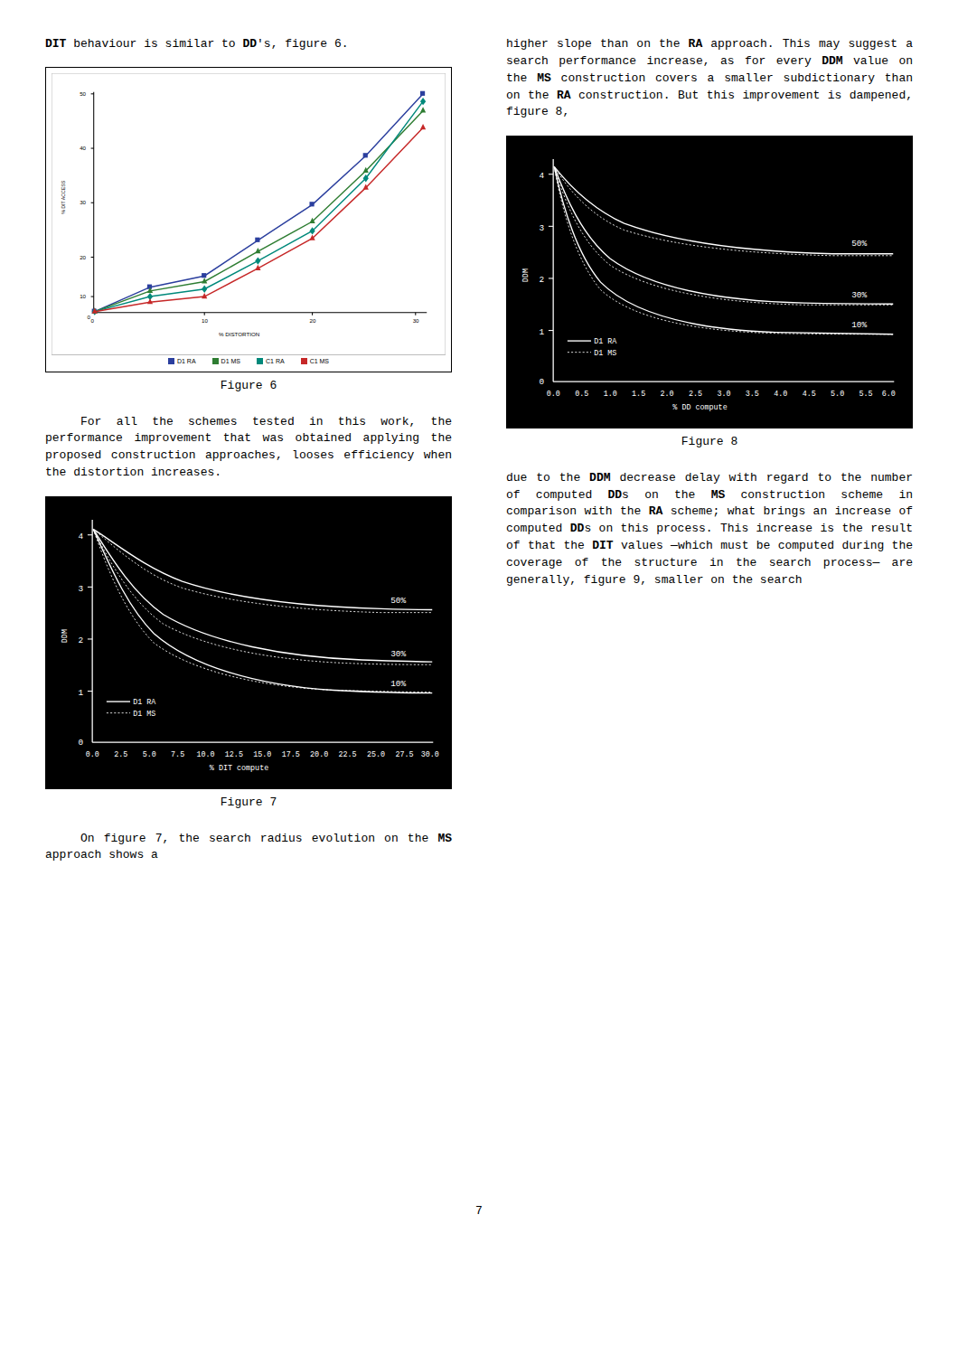DIT behaviour is similar to DD's, figure 6.
50 40 30 20 10 0 0 10 20 30 % DIT ACCESS % DISTORTION
D1 RA D1 MS C1 RA C1 MS
Figure 6
For all the schemes tested in this work, the performance improvement that was obtained applying the proposed construction approaches, looses efficiency when the distortion increases.
4 3 2 1 0 DDM 0.0 2.5 5.0 7.5 10.0 12.5 15.0 17.5 20.0 22.5 25.0 27.5 30.0 % DIT compute 50% 30% 10% D1 RA D1 MS
Figure 7
On figure 7, the search radius evolution on the MS approach shows a
higher slope than on the RA approach. This may suggest a search performance increase, as for every DDM value on the MS construction covers a smaller subdictionary than on the RA construction. But this improvement is dampened, figure 8,
4 3 2 1 0 DDM 0.0 0.5 1.0 1.5 2.0 2.5 3.0 3.5 4.0 4.5 5.0 5.5 6.0 % DD compute 50% 30% 10% D1 RA D1 MS
Figure 8
due to the DDM decrease delay with regard to the number of computed DDs on the MS construction scheme in comparison with the RA scheme; what brings an increase of computed DDs on this process. This increase is the result of that the DIT values —which must be computed during the coverage of the structure in the search process— are generally, figure 9, smaller on the search
7